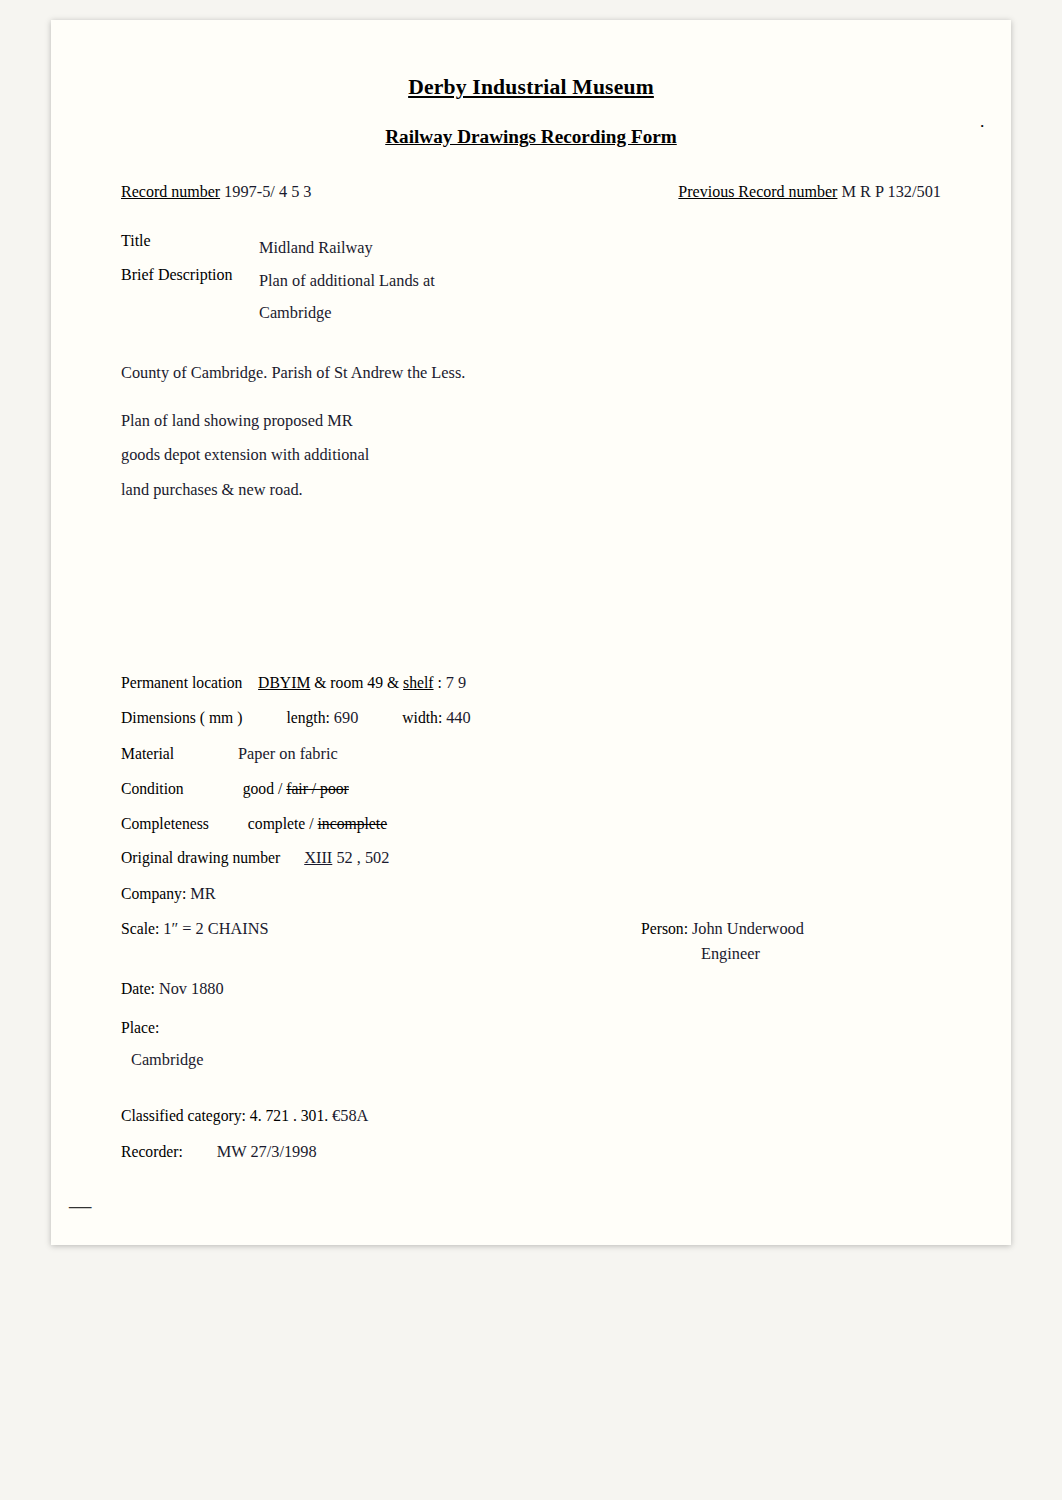·
Derby Industrial Museum
Railway Drawings Recording Form
Record number 1997-5/ 4 5 3
Previous Record number M R P 132/501
Title
Brief Description
Midland Railway
Plan of additional Lands at
Cambridge
County of Cambridge. Parish of St Andrew the Less.
Plan of land showing proposed MR
goods depot extension with additional
land purchases & new road.
Permanent location DBYIM & room 49 & shelf : 7 9
Dimensions ( mm ) length: 690 width: 440
Material Paper on fabric
Condition good / fair / poor
Completeness complete / incomplete
Original drawing number XIII 52 , 502
Company: MR
Scale: 1″ = 2 CHAINS
Person: John Underwood
Engineer
Date: Nov 1880
Place:
Cambridge
Classified category: 4. 721 . 301. €58A
Recorder: MW 27/3/1998
—